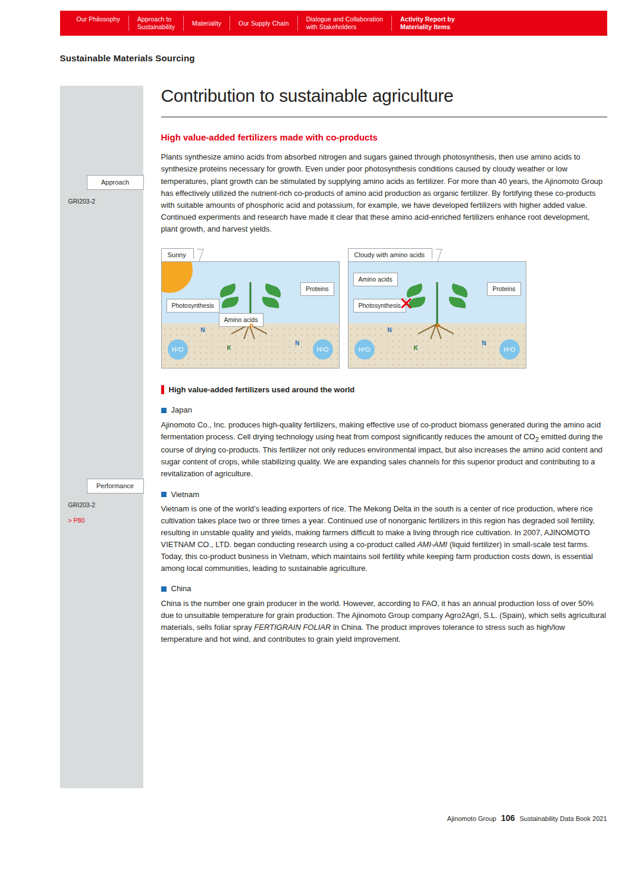Our Philosophy
Approach to
Sustainability
Materiality
Our Supply Chain
Dialogue and Collaboration
with Stakeholders
Activity Report by
Materiality Items
Sustainable Materials Sourcing
Approach
GRI203-2
Performance
GRI203-2
> P80
Contribution to sustainable agriculture
High value-added fertilizers made with co-products
Plants synthesize amino acids from absorbed nitrogen and sugars gained through photosynthesis, then use amino acids to synthesize proteins necessary for growth. Even under poor photosynthesis conditions caused by cloudy weather or low temperatures, plant growth can be stimulated by supplying amino acids as fertilizer. For more than 40 years, the Ajinomoto Group has effectively utilized the nutrient-rich co-products of amino acid production as organic fertilizer. By fortifying these co-products with suitable amounts of phosphoric acid and potassium, for example, we have developed fertilizers with higher added value. Continued experiments and research have made it clear that these amino acid-enriched fertilizers enhance root development, plant growth, and harvest yields.
Sunny
Proteins Photosynthesis Amino acids H2O H2O N P K N
Cloudy with amino acids
Amino acids Proteins Photosynthesis H2O H2O N P K N
High value-added fertilizers used around the world
Japan
Ajinomoto Co., Inc. produces high-quality fertilizers, making effective use of co-product biomass generated during the amino acid fermentation process. Cell drying technology using heat from compost significantly reduces the amount of CO2 emitted during the course of drying co-products. This fertilizer not only reduces environmental impact, but also increases the amino acid content and sugar content of crops, while stabilizing quality. We are expanding sales channels for this superior product and contributing to a revitalization of agriculture.
Vietnam
Vietnam is one of the world’s leading exporters of rice. The Mekong Delta in the south is a center of rice production, where rice cultivation takes place two or three times a year. Continued use of nonorganic fertilizers in this region has degraded soil fertility, resulting in unstable quality and yields, making farmers difficult to make a living through rice cultivation. In 2007, AJINOMOTO VIETNAM CO., LTD. began conducting research using a co-product called AMI-AMI (liquid fertilizer) in small-scale test farms. Today, this co-product business in Vietnam, which maintains soil fertility while keeping farm production costs down, is essential among local communities, leading to sustainable agriculture.
China
China is the number one grain producer in the world. However, according to FAO, it has an annual production loss of over 50% due to unsuitable temperature for grain production. The Ajinomoto Group company Agro2Agri, S.L. (Spain), which sells agricultural materials, sells foliar spray FERTIGRAIN FOLIAR in China. The product improves tolerance to stress such as high/low temperature and hot wind, and contributes to grain yield improvement.
Ajinomoto Group 106 Sustainability Data Book 2021